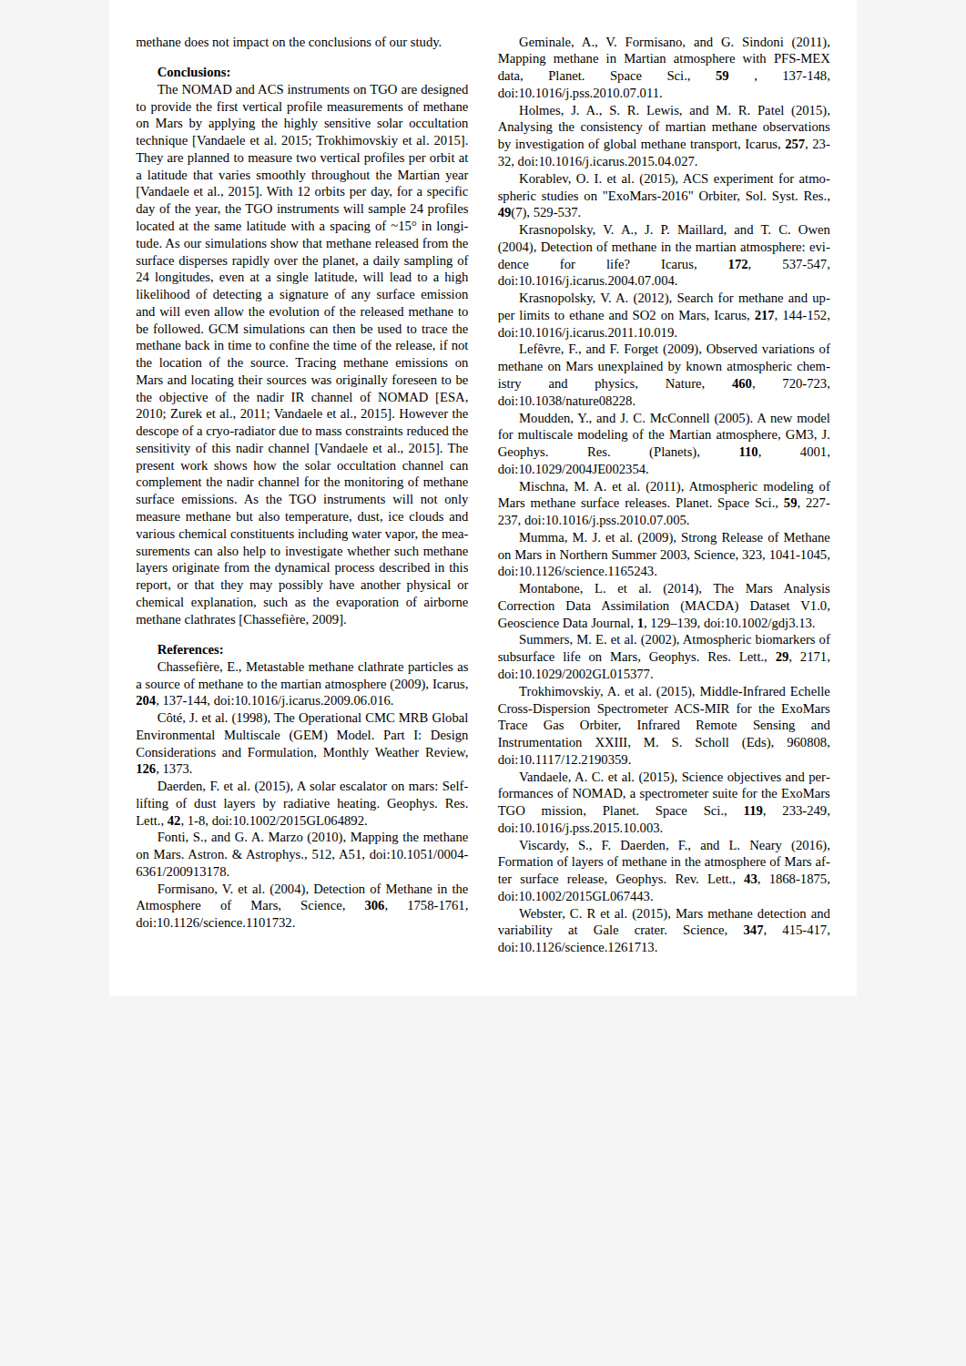methane does not impact on the conclusions of our study.
Conclusions:
The NOMAD and ACS instruments on TGO are designed to provide the first vertical profile measurements of methane on Mars by applying the highly sensitive solar occultation technique [Vandaele et al. 2015; Trokhimovskiy et al. 2015]. They are planned to measure two vertical profiles per orbit at a latitude that varies smoothly throughout the Martian year [Vandaele et al., 2015]. With 12 orbits per day, for a specific day of the year, the TGO instruments will sample 24 profiles located at the same latitude with a spacing of ~15° in longitude. As our simulations show that methane released from the surface disperses rapidly over the planet, a daily sampling of 24 longitudes, even at a single latitude, will lead to a high likelihood of detecting a signature of any surface emission and will even allow the evolution of the released methane to be followed. GCM simulations can then be used to trace the methane back in time to confine the time of the release, if not the location of the source. Tracing methane emissions on Mars and locating their sources was originally foreseen to be the objective of the nadir IR channel of NOMAD [ESA, 2010; Zurek et al., 2011; Vandaele et al., 2015]. However the descope of a cryo-radiator due to mass constraints reduced the sensitivity of this nadir channel [Vandaele et al., 2015]. The present work shows how the solar occultation channel can complement the nadir channel for the monitoring of methane surface emissions. As the TGO instruments will not only measure methane but also temperature, dust, ice clouds and various chemical constituents including water vapor, the measurements can also help to investigate whether such methane layers originate from the dynamical process described in this report, or that they may possibly have another physical or chemical explanation, such as the evaporation of airborne methane clathrates [Chassefière, 2009].
References:
Chassefière, E., Metastable methane clathrate particles as a source of methane to the martian atmosphere (2009), Icarus, 204, 137-144, doi:10.1016/j.icarus.2009.06.016.
Côté, J. et al. (1998), The Operational CMC MRB Global Environmental Multiscale (GEM) Model. Part I: Design Considerations and Formulation, Monthly Weather Review, 126, 1373.
Daerden, F. et al. (2015), A solar escalator on mars: Self-lifting of dust layers by radiative heating. Geophys. Res. Lett., 42, 1-8, doi:10.1002/2015GL064892.
Fonti, S., and G. A. Marzo (2010), Mapping the methane on Mars. Astron. & Astrophys., 512, A51, doi:10.1051/0004-6361/200913178.
Formisano, V. et al. (2004), Detection of Methane in the Atmosphere of Mars, Science, 306, 1758-1761, doi:10.1126/science.1101732.
Geminale, A., V. Formisano, and G. Sindoni (2011), Mapping methane in Martian atmosphere with PFS-MEX data, Planet. Space Sci., 59 , 137-148, doi:10.1016/j.pss.2010.07.011.
Holmes, J. A., S. R. Lewis, and M. R. Patel (2015), Analysing the consistency of martian methane observations by investigation of global methane transport, Icarus, 257, 23-32, doi:10.1016/j.icarus.2015.04.027.
Korablev, O. I. et al. (2015), ACS experiment for atmospheric studies on "ExoMars-2016" Orbiter, Sol. Syst. Res., 49(7), 529-537.
Krasnopolsky, V. A., J. P. Maillard, and T. C. Owen (2004), Detection of methane in the martian atmosphere: evidence for life? Icarus, 172, 537-547, doi:10.1016/j.icarus.2004.07.004.
Krasnopolsky, V. A. (2012), Search for methane and upper limits to ethane and SO2 on Mars, Icarus, 217, 144-152, doi:10.1016/j.icarus.2011.10.019.
Lefêvre, F., and F. Forget (2009), Observed variations of methane on Mars unexplained by known atmospheric chemistry and physics, Nature, 460, 720-723, doi:10.1038/nature08228.
Moudden, Y., and J. C. McConnell (2005). A new model for multiscale modeling of the Martian atmosphere, GM3, J. Geophys. Res. (Planets), 110, 4001, doi:10.1029/2004JE002354.
Mischna, M. A. et al. (2011), Atmospheric modeling of Mars methane surface releases. Planet. Space Sci., 59, 227-237, doi:10.1016/j.pss.2010.07.005.
Mumma, M. J. et al. (2009), Strong Release of Methane on Mars in Northern Summer 2003, Science, 323, 1041-1045, doi:10.1126/science.1165243.
Montabone, L. et al. (2014), The Mars Analysis Correction Data Assimilation (MACDA) Dataset V1.0, Geoscience Data Journal, 1, 129–139, doi:10.1002/gdj3.13.
Summers, M. E. et al. (2002), Atmospheric biomarkers of subsurface life on Mars, Geophys. Res. Lett., 29, 2171, doi:10.1029/2002GL015377.
Trokhimovskiy, A. et al. (2015), Middle-Infrared Echelle Cross-Dispersion Spectrometer ACS-MIR for the ExoMars Trace Gas Orbiter, Infrared Remote Sensing and Instrumentation XXIII, M. S. Scholl (Eds), 960808, doi:10.1117/12.2190359.
Vandaele, A. C. et al. (2015), Science objectives and performances of NOMAD, a spectrometer suite for the ExoMars TGO mission, Planet. Space Sci., 119, 233-249, doi:10.1016/j.pss.2015.10.003.
Viscardy, S., F. Daerden, F., and L. Neary (2016), Formation of layers of methane in the atmosphere of Mars after surface release, Geophys. Rev. Lett., 43, 1868-1875, doi:10.1002/2015GL067443.
Webster, C. R et al. (2015), Mars methane detection and variability at Gale crater. Science, 347, 415-417, doi:10.1126/science.1261713.